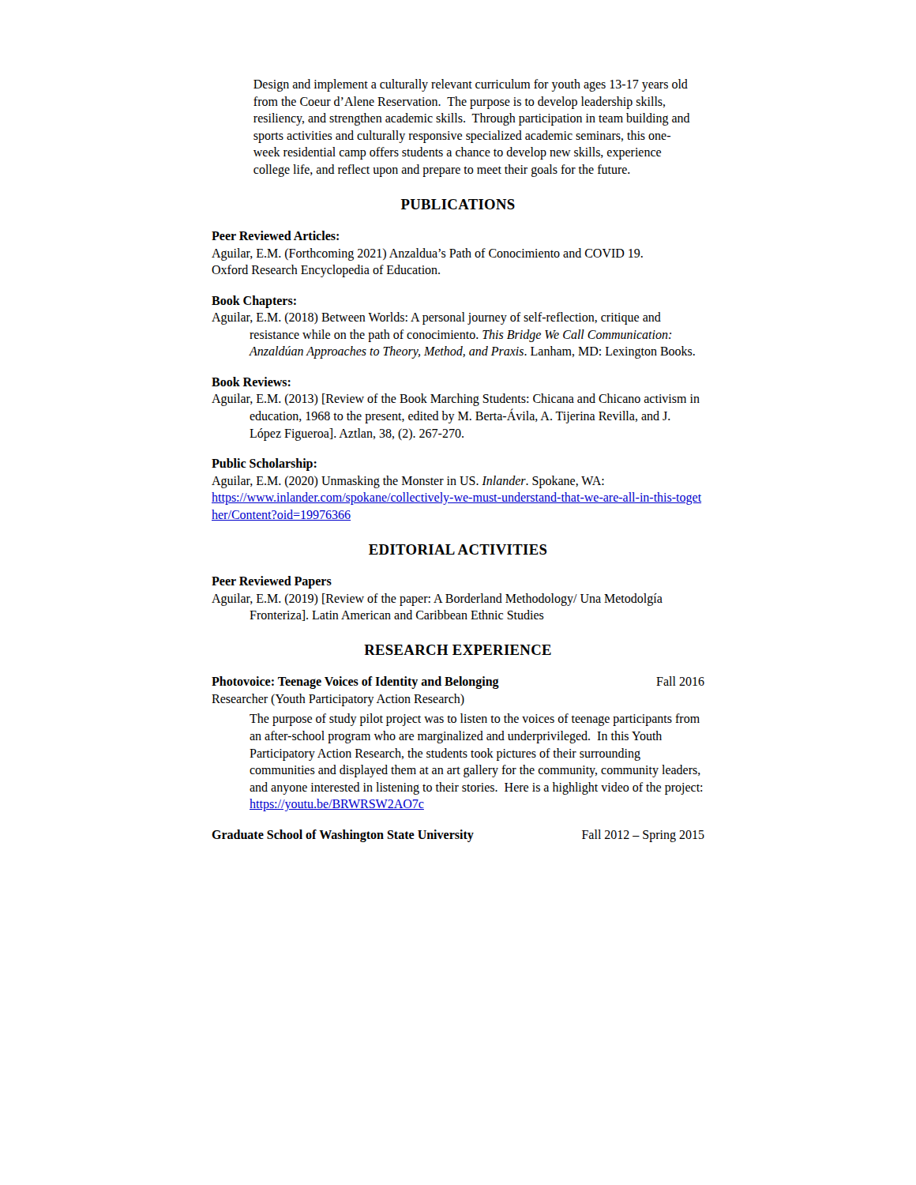Design and implement a culturally relevant curriculum for youth ages 13-17 years old from the Coeur d’Alene Reservation. The purpose is to develop leadership skills, resiliency, and strengthen academic skills. Through participation in team building and sports activities and culturally responsive specialized academic seminars, this one-week residential camp offers students a chance to develop new skills, experience college life, and reflect upon and prepare to meet their goals for the future.
PUBLICATIONS
Peer Reviewed Articles:
Aguilar, E.M. (Forthcoming 2021) Anzaldua’s Path of Conocimiento and COVID 19.
Oxford Research Encyclopedia of Education.
Book Chapters:
Aguilar, E.M. (2018) Between Worlds: A personal journey of self-reflection, critique and resistance while on the path of conocimiento. This Bridge We Call Communication: Anzaldúan Approaches to Theory, Method, and Praxis. Lanham, MD: Lexington Books.
Book Reviews:
Aguilar, E.M. (2013) [Review of the Book Marching Students: Chicana and Chicano activism in education, 1968 to the present, edited by M. Berta-Ávila, A. Tijerina Revilla, and J. López Figueroa]. Aztlan, 38, (2). 267-270.
Public Scholarship:
Aguilar, E.M. (2020) Unmasking the Monster in US. Inlander. Spokane, WA:
https://www.inlander.com/spokane/collectively-we-must-understand-that-we-are-all-in-this-together/Content?oid=19976366
EDITORIAL ACTIVITIES
Peer Reviewed Papers
Aguilar, E.M. (2019) [Review of the paper: A Borderland Methodology/ Una Metodolgía Fronteriza]. Latin American and Caribbean Ethnic Studies
RESEARCH EXPERIENCE
Photovoice: Teenage Voices of Identity and Belonging Fall 2016
Researcher (Youth Participatory Action Research)
The purpose of study pilot project was to listen to the voices of teenage participants from an after-school program who are marginalized and underprivileged. In this Youth Participatory Action Research, the students took pictures of their surrounding communities and displayed them at an art gallery for the community, community leaders, and anyone interested in listening to their stories. Here is a highlight video of the project: https://youtu.be/BRWRSW2AO7c
Graduate School of Washington State University Fall 2012 – Spring 2015